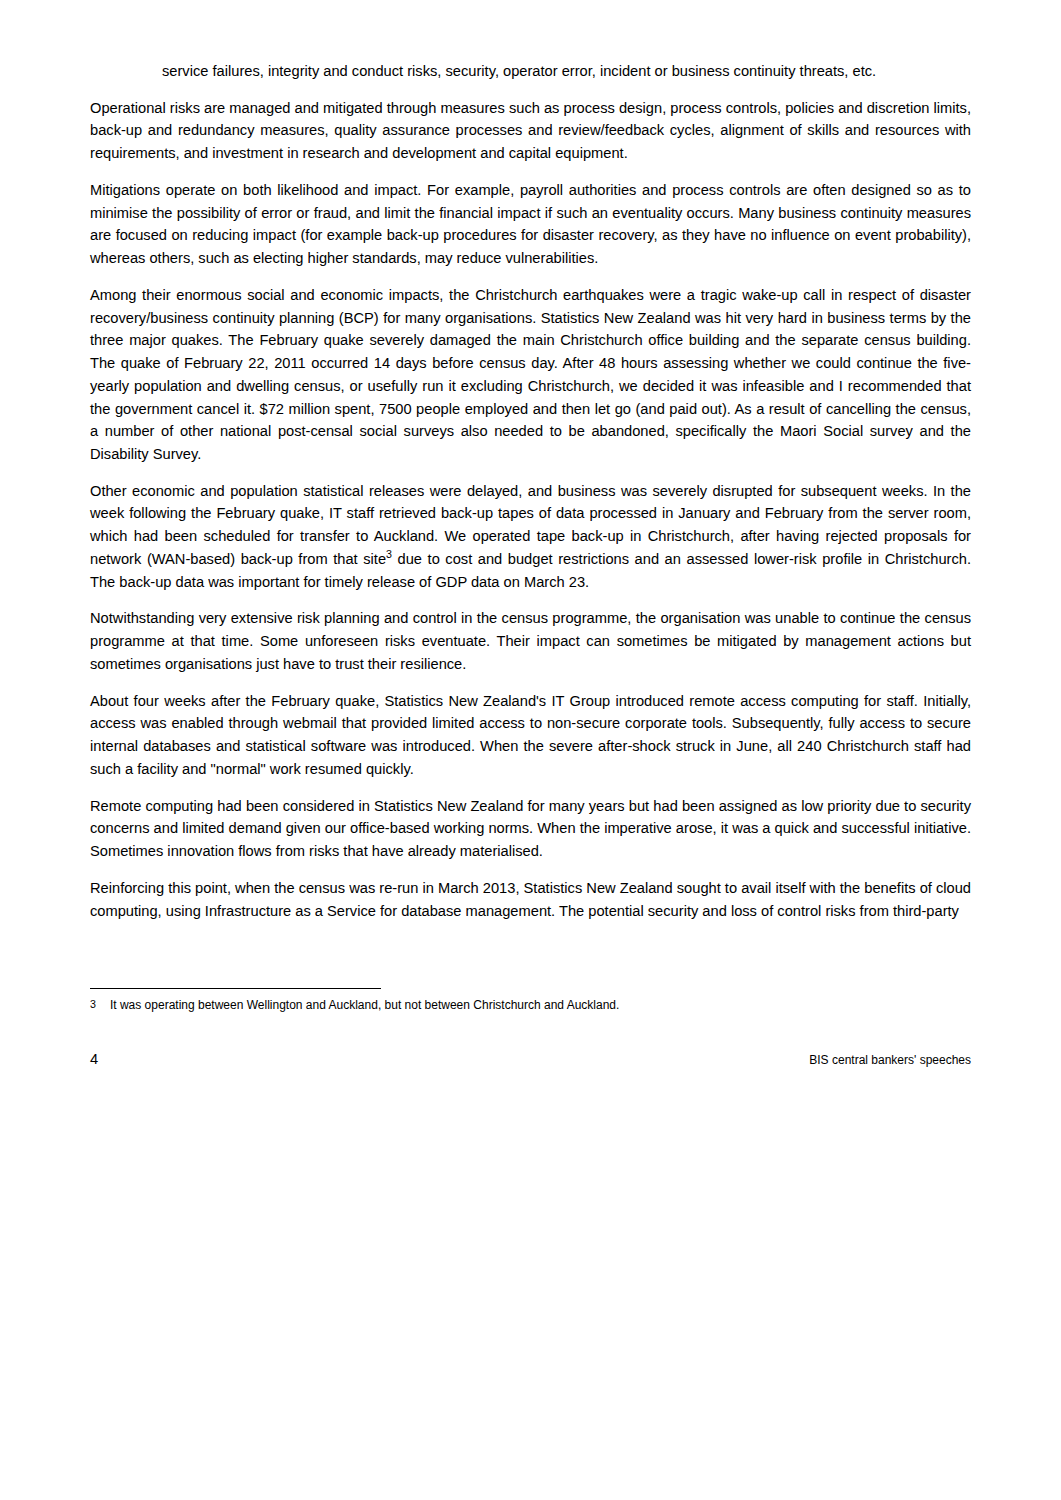service failures, integrity and conduct risks, security, operator error, incident or business continuity threats, etc.
Operational risks are managed and mitigated through measures such as process design, process controls, policies and discretion limits, back-up and redundancy measures, quality assurance processes and review/feedback cycles, alignment of skills and resources with requirements, and investment in research and development and capital equipment.
Mitigations operate on both likelihood and impact. For example, payroll authorities and process controls are often designed so as to minimise the possibility of error or fraud, and limit the financial impact if such an eventuality occurs. Many business continuity measures are focused on reducing impact (for example back-up procedures for disaster recovery, as they have no influence on event probability), whereas others, such as electing higher standards, may reduce vulnerabilities.
Among their enormous social and economic impacts, the Christchurch earthquakes were a tragic wake-up call in respect of disaster recovery/business continuity planning (BCP) for many organisations. Statistics New Zealand was hit very hard in business terms by the three major quakes. The February quake severely damaged the main Christchurch office building and the separate census building. The quake of February 22, 2011 occurred 14 days before census day. After 48 hours assessing whether we could continue the five-yearly population and dwelling census, or usefully run it excluding Christchurch, we decided it was infeasible and I recommended that the government cancel it. $72 million spent, 7500 people employed and then let go (and paid out). As a result of cancelling the census, a number of other national post-censal social surveys also needed to be abandoned, specifically the Maori Social survey and the Disability Survey.
Other economic and population statistical releases were delayed, and business was severely disrupted for subsequent weeks. In the week following the February quake, IT staff retrieved back-up tapes of data processed in January and February from the server room, which had been scheduled for transfer to Auckland. We operated tape back-up in Christchurch, after having rejected proposals for network (WAN-based) back-up from that site3 due to cost and budget restrictions and an assessed lower-risk profile in Christchurch. The back-up data was important for timely release of GDP data on March 23.
Notwithstanding very extensive risk planning and control in the census programme, the organisation was unable to continue the census programme at that time. Some unforeseen risks eventuate. Their impact can sometimes be mitigated by management actions but sometimes organisations just have to trust their resilience.
About four weeks after the February quake, Statistics New Zealand's IT Group introduced remote access computing for staff. Initially, access was enabled through webmail that provided limited access to non-secure corporate tools. Subsequently, fully access to secure internal databases and statistical software was introduced. When the severe after-shock struck in June, all 240 Christchurch staff had such a facility and "normal" work resumed quickly.
Remote computing had been considered in Statistics New Zealand for many years but had been assigned as low priority due to security concerns and limited demand given our office-based working norms. When the imperative arose, it was a quick and successful initiative. Sometimes innovation flows from risks that have already materialised.
Reinforcing this point, when the census was re-run in March 2013, Statistics New Zealand sought to avail itself with the benefits of cloud computing, using Infrastructure as a Service for database management. The potential security and loss of control risks from third-party
3 It was operating between Wellington and Auckland, but not between Christchurch and Auckland.
4 BIS central bankers' speeches